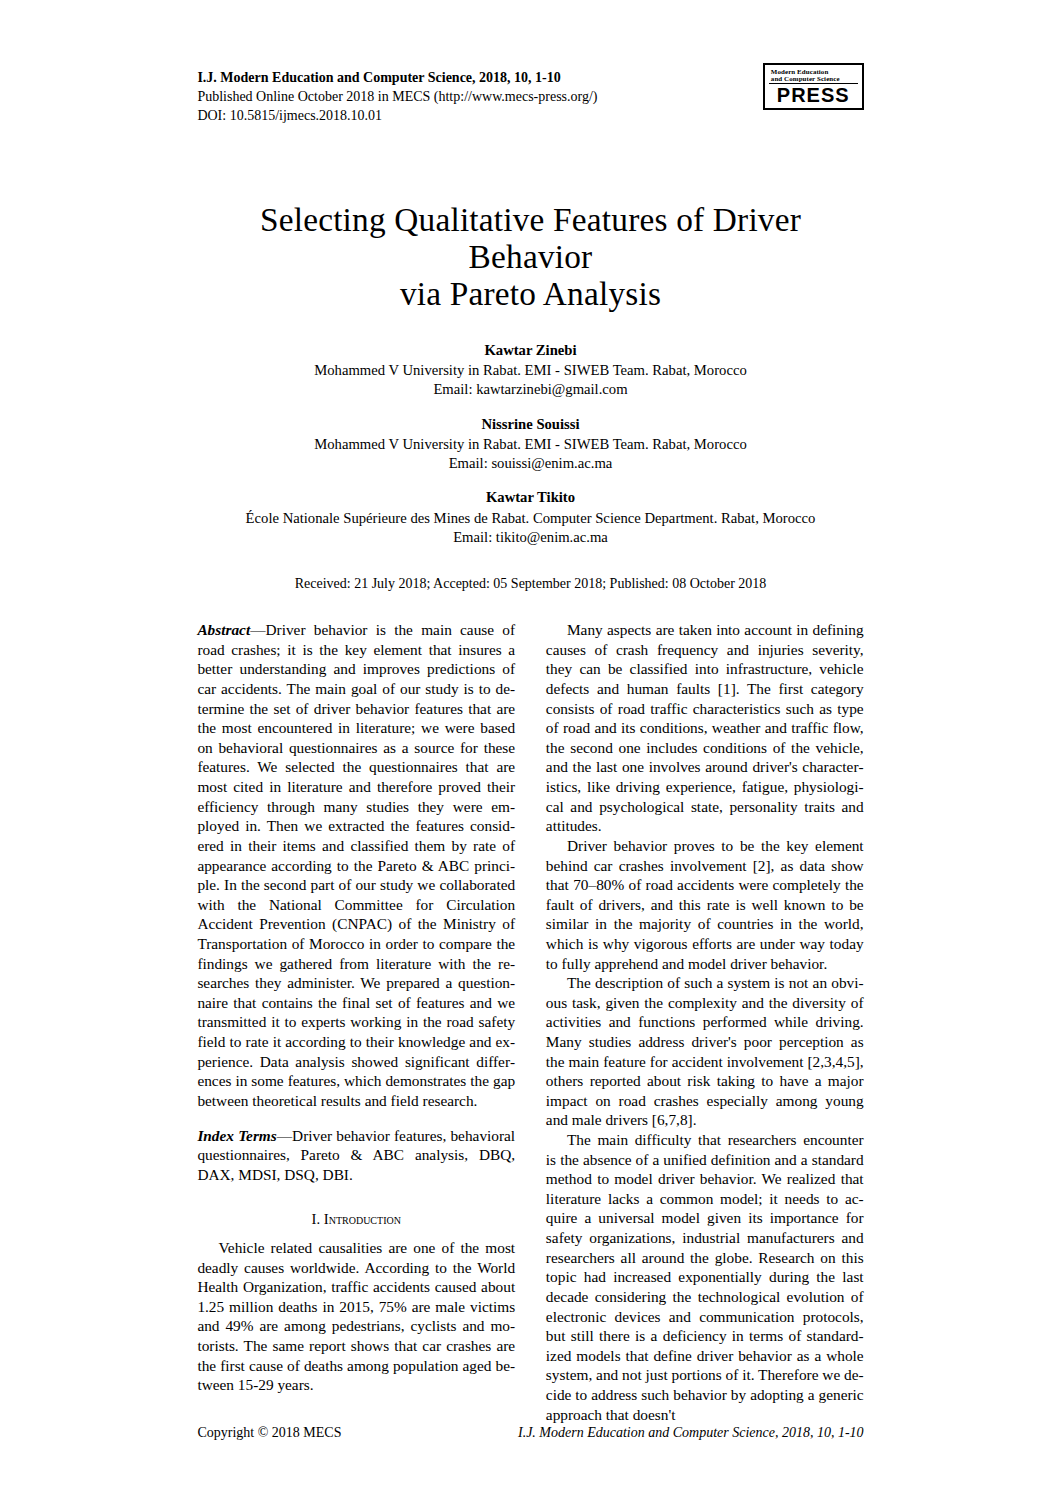Modern Education
and Computer Science
PRESS
I.J. Modern Education and Computer Science, 2018, 10, 1-10
Published Online October 2018 in MECS (http://www.mecs-press.org/)
DOI: 10.5815/ijmecs.2018.10.01
Selecting Qualitative Features of Driver Behavior
via Pareto Analysis
Kawtar Zinebi
Mohammed V University in Rabat. EMI - SIWEB Team. Rabat, Morocco
Email: kawtarzinebi@gmail.com
Nissrine Souissi
Mohammed V University in Rabat. EMI - SIWEB Team. Rabat, Morocco
Email: souissi@enim.ac.ma
Kawtar Tikito
École Nationale Supérieure des Mines de Rabat. Computer Science Department. Rabat, Morocco
Email: tikito@enim.ac.ma
Received: 21 July 2018; Accepted: 05 September 2018; Published: 08 October 2018
Abstract—Driver behavior is the main cause of road crashes; it is the key element that insures a better understanding and improves predictions of car accidents. The main goal of our study is to determine the set of driver behavior features that are the most encountered in literature; we were based on behavioral questionnaires as a source for these features. We selected the questionnaires that are most cited in literature and therefore proved their efficiency through many studies they were employed in. Then we extracted the features considered in their items and classified them by rate of appearance according to the Pareto & ABC principle. In the second part of our study we collaborated with the National Committee for Circulation Accident Prevention (CNPAC) of the Ministry of Transportation of Morocco in order to compare the findings we gathered from literature with the researches they administer. We prepared a questionnaire that contains the final set of features and we transmitted it to experts working in the road safety field to rate it according to their knowledge and experience. Data analysis showed significant differences in some features, which demonstrates the gap between theoretical results and field research.
Index Terms—Driver behavior features, behavioral questionnaires, Pareto & ABC analysis, DBQ, DAX, MDSI, DSQ, DBI.
I. Introduction
Vehicle related causalities are one of the most deadly causes worldwide. According to the World Health Organization, traffic accidents caused about 1.25 million deaths in 2015, 75% are male victims and 49% are among pedestrians, cyclists and motorists. The same report shows that car crashes are the first cause of deaths among population aged between 15-29 years.
Many aspects are taken into account in defining causes of crash frequency and injuries severity, they can be classified into infrastructure, vehicle defects and human faults [1]. The first category consists of road traffic characteristics such as type of road and its conditions, weather and traffic flow, the second one includes conditions of the vehicle, and the last one involves around driver's characteristics, like driving experience, fatigue, physiological and psychological state, personality traits and attitudes.
Driver behavior proves to be the key element behind car crashes involvement [2], as data show that 70–80% of road accidents were completely the fault of drivers, and this rate is well known to be similar in the majority of countries in the world, which is why vigorous efforts are under way today to fully apprehend and model driver behavior.
The description of such a system is not an obvious task, given the complexity and the diversity of activities and functions performed while driving. Many studies address driver's poor perception as the main feature for accident involvement [2,3,4,5], others reported about risk taking to have a major impact on road crashes especially among young and male drivers [6,7,8].
The main difficulty that researchers encounter is the absence of a unified definition and a standard method to model driver behavior. We realized that literature lacks a common model; it needs to acquire a universal model given its importance for safety organizations, industrial manufacturers and researchers all around the globe. Research on this topic had increased exponentially during the last decade considering the technological evolution of electronic devices and communication protocols, but still there is a deficiency in terms of standardized models that define driver behavior as a whole system, and not just portions of it. Therefore we decide to address such behavior by adopting a generic approach that doesn't
Copyright © 2018 MECS
I.J. Modern Education and Computer Science, 2018, 10, 1-10